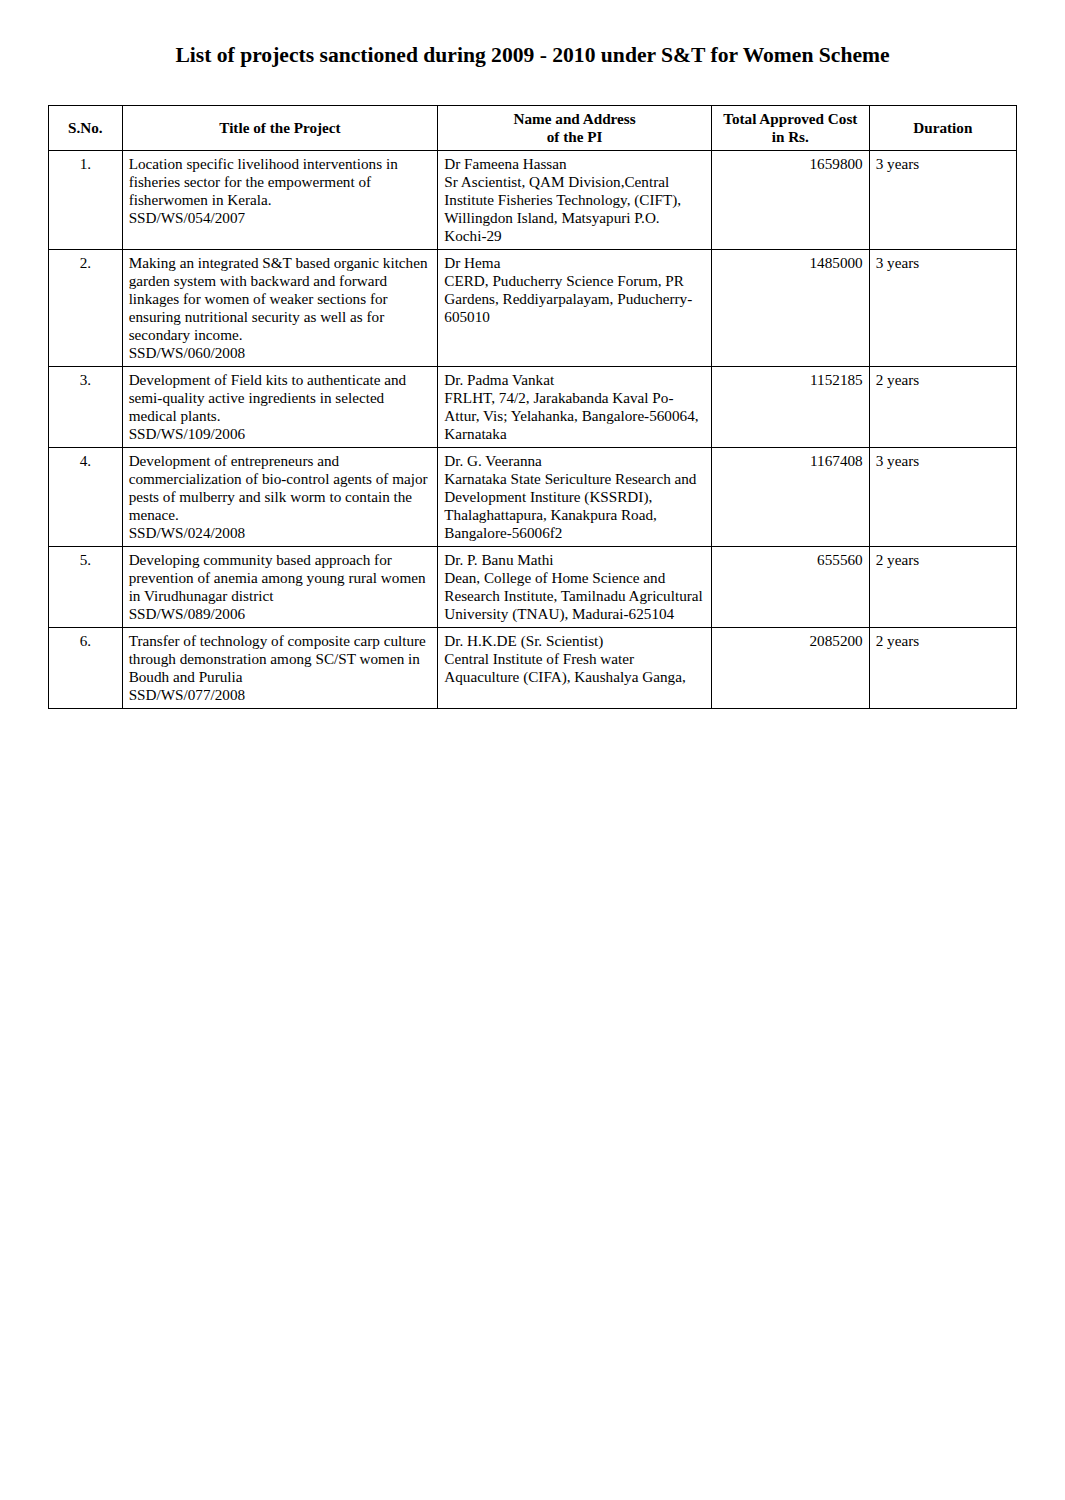List of projects sanctioned during 2009 - 2010 under S&T for Women Scheme
| S.No. | Title of the Project | Name and Address of the PI | Total Approved Cost in Rs. | Duration |
| --- | --- | --- | --- | --- |
| 1. | Location specific livelihood interventions in fisheries sector for the empowerment of fisherwomen in Kerala. SSD/WS/054/2007 | Dr Fameena Hassan Sr Ascientist, QAM Division,Central Institute Fisheries Technology, (CIFT), Willingdon Island, Matsyapuri P.O. Kochi-29 | 1659800 | 3 years |
| 2. | Making an integrated S&T based organic kitchen garden system with backward and forward linkages for women of weaker sections for ensuring nutritional security as well as for secondary income. SSD/WS/060/2008 | Dr Hema CERD, Puducherry Science Forum, PR Gardens, Reddiyarpalayam, Puducherry-605010 | 1485000 | 3 years |
| 3. | Development of Field kits to authenticate and semi-quality active ingredients in selected medical plants. SSD/WS/109/2006 | Dr. Padma Vankat FRLHT, 74/2, Jarakabanda Kaval Po-Attur, Vis; Yelahanka, Bangalore-560064, Karnataka | 1152185 | 2 years |
| 4. | Development of entrepreneurs and commercialization of bio-control agents of major pests of mulberry and silk worm to contain the menace. SSD/WS/024/2008 | Dr. G. Veeranna Karnataka State Sericulture Research and Development Institure (KSSRDI), Thalaghattapura, Kanakpura Road, Bangalore-56006f2 | 1167408 | 3 years |
| 5. | Developing community based approach for prevention of anemia among young rural women in Virudhunagar district SSD/WS/089/2006 | Dr. P. Banu Mathi Dean, College of Home Science and Research Institute, Tamilnadu Agricultural University (TNAU), Madurai-625104 | 655560 | 2 years |
| 6. | Transfer of technology of composite carp culture through demonstration among SC/ST women in Boudh and Purulia SSD/WS/077/2008 | Dr. H.K.DE (Sr. Scientist) Central Institute of Fresh water Aquaculture (CIFA), Kaushalya Ganga, | 2085200 | 2 years |